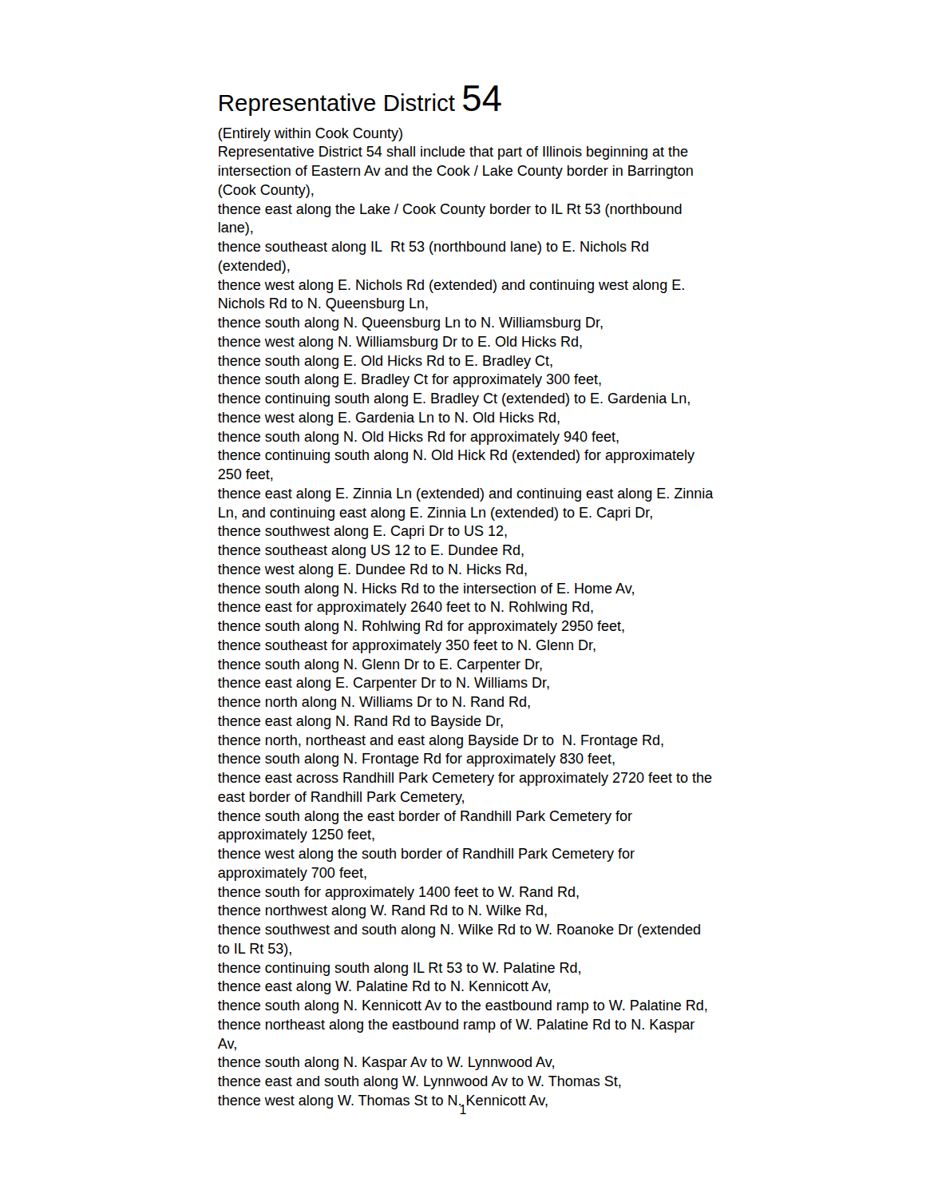Representative District 54
(Entirely within Cook County)
Representative District 54 shall include that part of Illinois beginning at the intersection of Eastern Av and the Cook / Lake County border in Barrington (Cook County),
thence east along the Lake / Cook County border to IL Rt 53 (northbound lane),
thence southeast along IL Rt 53 (northbound lane) to E. Nichols Rd (extended),
thence west along E. Nichols Rd (extended) and continuing west along E. Nichols Rd to N. Queensburg Ln,
thence south along N. Queensburg Ln to N. Williamsburg Dr,
thence west along N. Williamsburg Dr to E. Old Hicks Rd,
thence south along E. Old Hicks Rd to E. Bradley Ct,
thence south along E. Bradley Ct for approximately 300 feet,
thence continuing south along E. Bradley Ct (extended) to E. Gardenia Ln,
thence west along E. Gardenia Ln to N. Old Hicks Rd,
thence south along N. Old Hicks Rd for approximately 940 feet,
thence continuing south along N. Old Hick Rd (extended) for approximately 250 feet,
thence east along E. Zinnia Ln (extended) and continuing east along E. Zinnia Ln, and continuing east along E. Zinnia Ln (extended) to E. Capri Dr,
thence southwest along E. Capri Dr to US 12,
thence southeast along US 12 to E. Dundee Rd,
thence west along E. Dundee Rd to N. Hicks Rd,
thence south along N. Hicks Rd to the intersection of E. Home Av,
thence east for approximately 2640 feet to N. Rohlwing Rd,
thence south along N. Rohlwing Rd for approximately 2950 feet,
thence southeast for approximately 350 feet to N. Glenn Dr,
thence south along N. Glenn Dr to E. Carpenter Dr,
thence east along E. Carpenter Dr to N. Williams Dr,
thence north along N. Williams Dr to N. Rand Rd,
thence east along N. Rand Rd to Bayside Dr,
thence north, northeast and east along Bayside Dr to N. Frontage Rd,
thence south along N. Frontage Rd for approximately 830 feet,
thence east across Randhill Park Cemetery for approximately 2720 feet to the east border of Randhill Park Cemetery,
thence south along the east border of Randhill Park Cemetery for approximately 1250 feet,
thence west along the south border of Randhill Park Cemetery for approximately 700 feet,
thence south for approximately 1400 feet to W. Rand Rd,
thence northwest along W. Rand Rd to N. Wilke Rd,
thence southwest and south along N. Wilke Rd to W. Roanoke Dr (extended to IL Rt 53),
thence continuing south along IL Rt 53 to W. Palatine Rd,
thence east along W. Palatine Rd to N. Kennicott Av,
thence south along N. Kennicott Av to the eastbound ramp to W. Palatine Rd,
thence northeast along the eastbound ramp of W. Palatine Rd to N. Kaspar Av,
thence south along N. Kaspar Av to W. Lynnwood Av,
thence east and south along W. Lynnwood Av to W. Thomas St,
thence west along W. Thomas St to N. Kennicott Av,
1